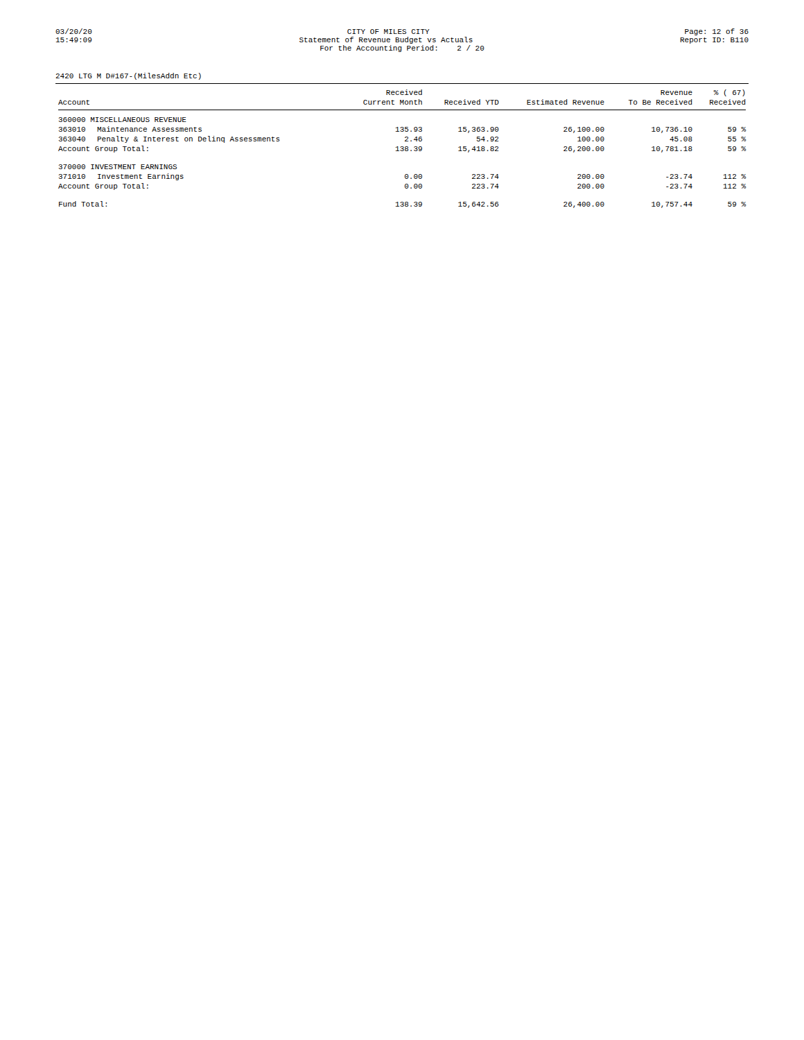03/20/20 CITY OF MILES CITY Page: 12 of 36
15:49:09 Statement of Revenue Budget vs Actuals Report ID: B110
For the Accounting Period: 2 / 20
2420 LTG M D#167-(MilesAddn Etc)
| | Received | | | Revenue | % ( 67) |
| Account | Current Month | Received YTD | Estimated Revenue | To Be Received | Received |
| 360000 MISCELLANEOUS REVENUE | | | | | |
| 363010 Maintenance Assessments | 135.93 | 15,363.90 | 26,100.00 | 10,736.10 | 59 % |
| 363040 Penalty & Interest on Delinq Assessments | 2.46 | 54.92 | 100.00 | 45.08 | 55 % |
| Account Group Total: | 138.39 | 15,418.82 | 26,200.00 | 10,781.18 | 59 % |
| 370000 INVESTMENT EARNINGS | | | | | |
| 371010 Investment Earnings | 0.00 | 223.74 | 200.00 | -23.74 | 112 % |
| Account Group Total: | 0.00 | 223.74 | 200.00 | -23.74 | 112 % |
| Fund Total: | 138.39 | 15,642.56 | 26,400.00 | 10,757.44 | 59 % |